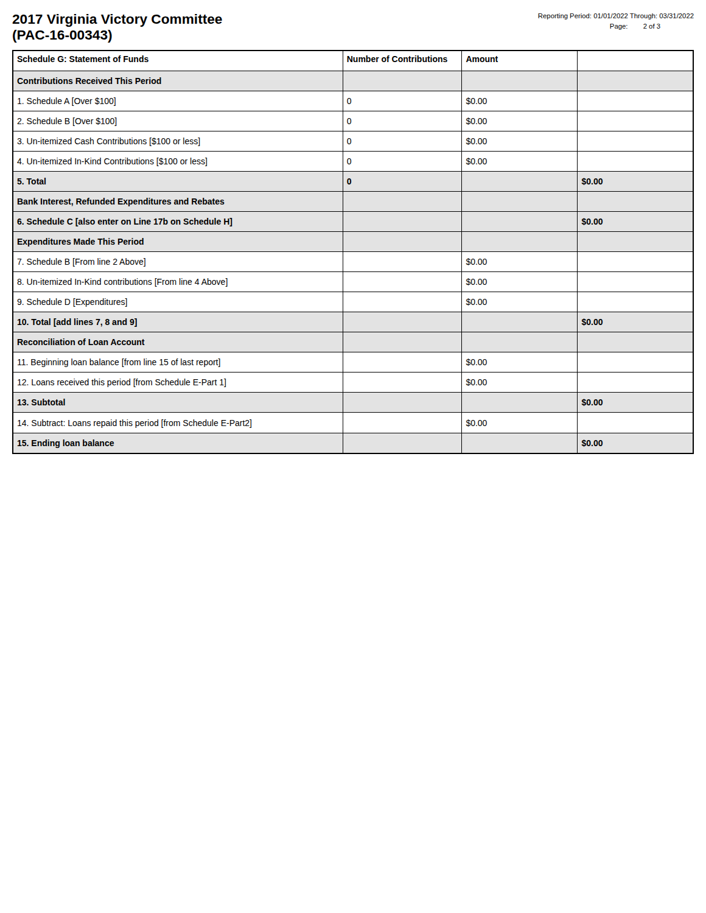Reporting Period: 01/01/2022 Through: 03/31/2022
Page: 2 of 3
2017 Virginia Victory Committee
(PAC-16-00343)
| Schedule G: Statement of Funds | Number of Contributions | Amount | |
| --- | --- | --- | --- |
| Contributions Received This Period | | | |
| 1. Schedule A [Over $100] | 0 | $0.00 | |
| 2. Schedule B [Over $100] | 0 | $0.00 | |
| 3. Un-itemized Cash Contributions [$100 or less] | 0 | $0.00 | |
| 4. Un-itemized In-Kind Contributions [$100 or less] | 0 | $0.00 | |
| 5. Total | 0 | | $0.00 |
| Bank Interest, Refunded Expenditures and Rebates | | | |
| 6. Schedule C [also enter on Line 17b on Schedule H] | | | $0.00 |
| Expenditures Made This Period | | | |
| 7. Schedule B [From line 2 Above] | | $0.00 | |
| 8. Un-itemized In-Kind contributions [From line 4 Above] | | $0.00 | |
| 9. Schedule D [Expenditures] | | $0.00 | |
| 10. Total [add lines 7, 8 and 9] | | | $0.00 |
| Reconciliation of Loan Account | | | |
| 11. Beginning loan balance [from line 15 of last report] | | $0.00 | |
| 12. Loans received this period [from Schedule E-Part 1] | | $0.00 | |
| 13. Subtotal | | | $0.00 |
| 14. Subtract: Loans repaid this period [from Schedule E-Part2] | | $0.00 | |
| 15. Ending loan balance | | | $0.00 |